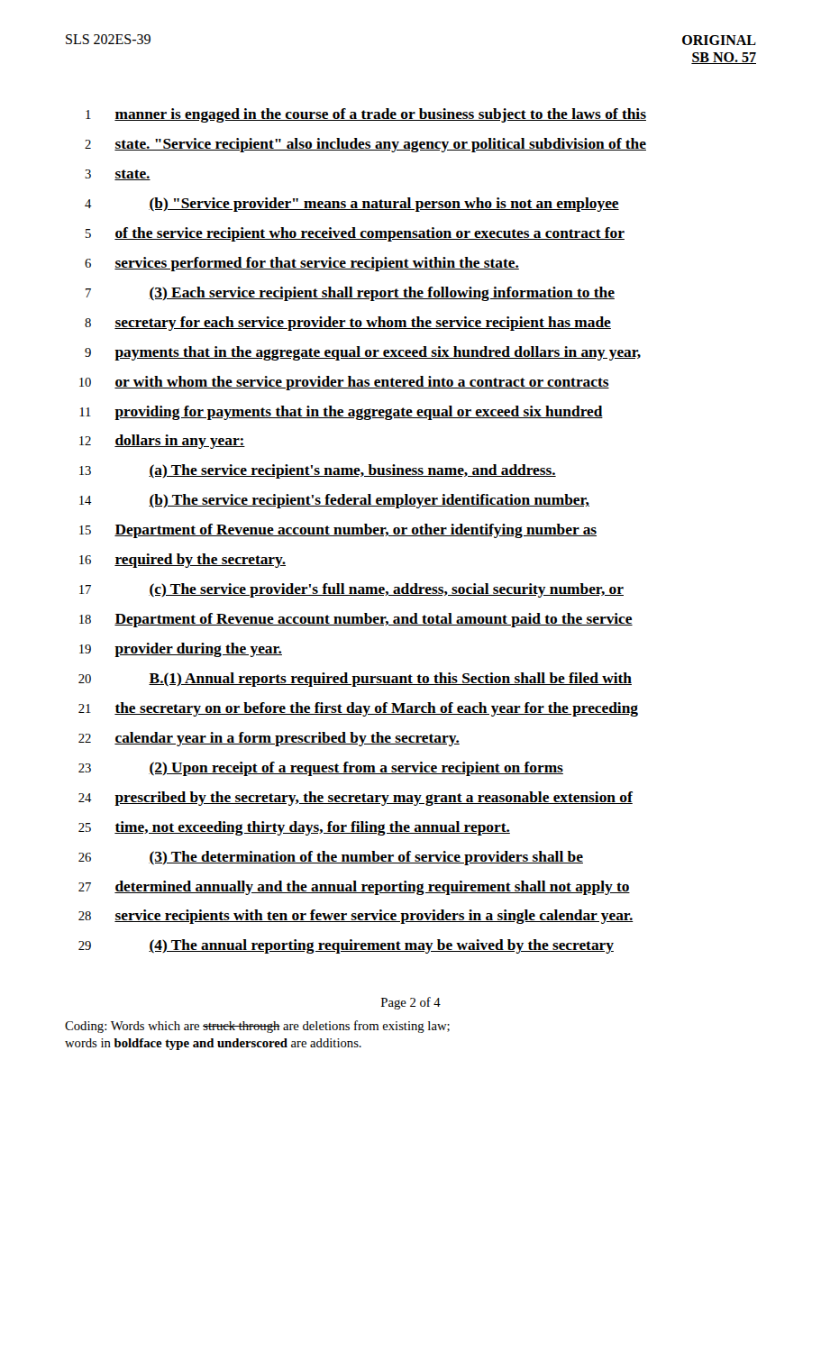SLS 202ES-39
ORIGINAL
SB NO. 57
manner is engaged in the course of a trade or business subject to the laws of this
state. "Service recipient" also includes any agency or political subdivision of the
state.
(b) "Service provider" means a natural person who is not an employee
of the service recipient who received compensation or executes a contract for
services performed for that service recipient within the state.
(3) Each service recipient shall report the following information to the
secretary for each service provider to whom the service recipient has made
payments that in the aggregate equal or exceed six hundred dollars in any year,
or with whom the service provider has entered into a contract or contracts
providing for payments that in the aggregate equal or exceed six hundred
dollars in any year:
(a) The service recipient's name, business name, and address.
(b) The service recipient's federal employer identification number,
Department of Revenue account number, or other identifying number as
required by the secretary.
(c) The service provider's full name, address, social security number, or
Department of Revenue account number, and total amount paid to the service
provider during the year.
B.(1) Annual reports required pursuant to this Section shall be filed with
the secretary on or before the first day of March of each year for the preceding
calendar year in a form prescribed by the secretary.
(2) Upon receipt of a request from a service recipient on forms
prescribed by the secretary, the secretary may grant a reasonable extension of
time, not exceeding thirty days, for filing the annual report.
(3) The determination of the number of service providers shall be
determined annually and the annual reporting requirement shall not apply to
service recipients with ten or fewer service providers in a single calendar year.
(4) The annual reporting requirement may be waived by the secretary
Page 2 of 4
Coding: Words which are struck through are deletions from existing law;
words in boldface type and underscored are additions.